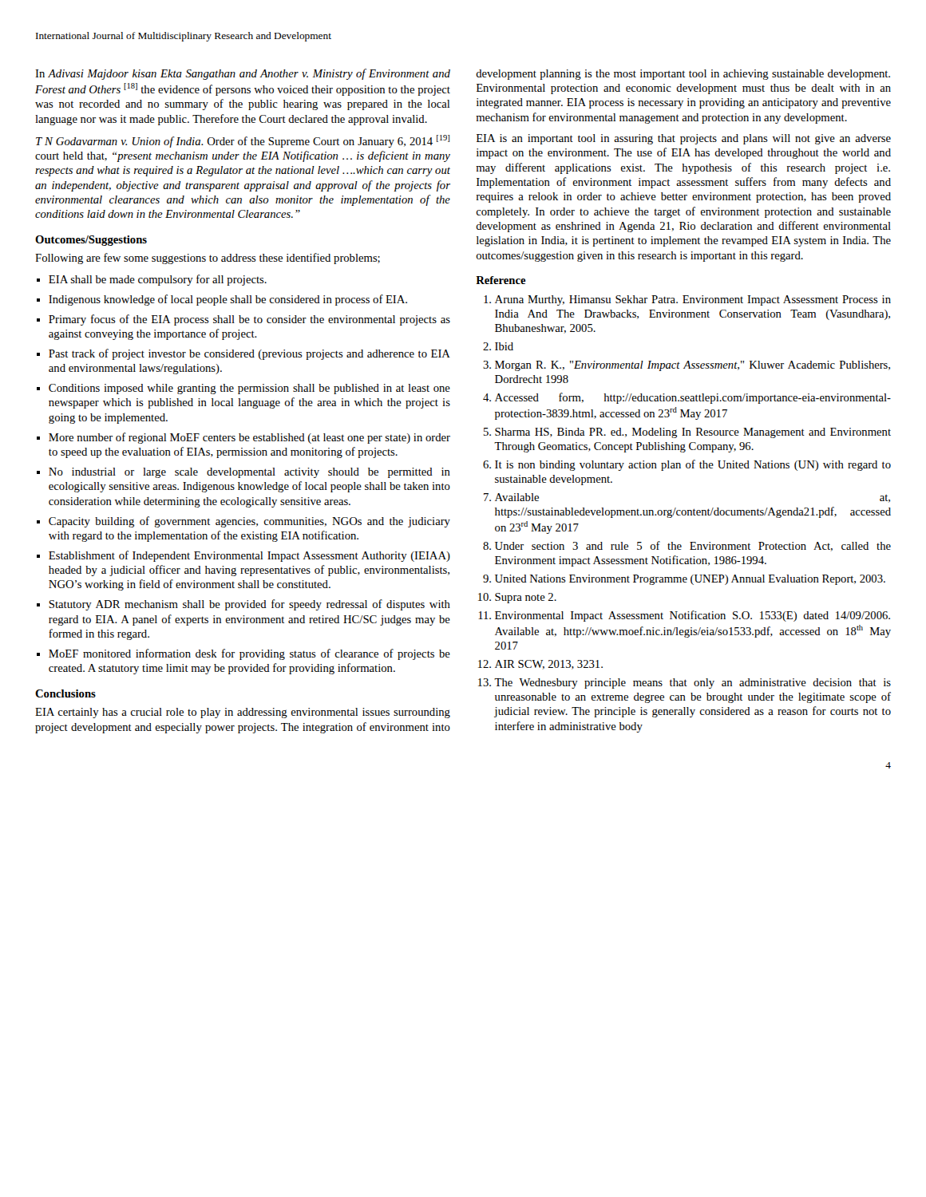International Journal of Multidisciplinary Research and Development
In Adivasi Majdoor kisan Ekta Sangathan and Another v. Ministry of Environment and Forest and Others [18] the evidence of persons who voiced their opposition to the project was not recorded and no summary of the public hearing was prepared in the local language nor was it made public. Therefore the Court declared the approval invalid.
T N Godavarman v. Union of India. Order of the Supreme Court on January 6, 2014 [19] court held that, “present mechanism under the EIA Notification … is deficient in many respects and what is required is a Regulator at the national level ….which can carry out an independent, objective and transparent appraisal and approval of the projects for environmental clearances and which can also monitor the implementation of the conditions laid down in the Environmental Clearances.”
Outcomes/Suggestions
Following are few some suggestions to address these identified problems;
EIA shall be made compulsory for all projects.
Indigenous knowledge of local people shall be considered in process of EIA.
Primary focus of the EIA process shall be to consider the environmental projects as against conveying the importance of project.
Past track of project investor be considered (previous projects and adherence to EIA and environmental laws/regulations).
Conditions imposed while granting the permission shall be published in at least one newspaper which is published in local language of the area in which the project is going to be implemented.
More number of regional MoEF centers be established (at least one per state) in order to speed up the evaluation of EIAs, permission and monitoring of projects.
No industrial or large scale developmental activity should be permitted in ecologically sensitive areas. Indigenous knowledge of local people shall be taken into consideration while determining the ecologically sensitive areas.
Capacity building of government agencies, communities, NGOs and the judiciary with regard to the implementation of the existing EIA notification.
Establishment of Independent Environmental Impact Assessment Authority (IEIAA) headed by a judicial officer and having representatives of public, environmentalists, NGO’s working in field of environment shall be constituted.
Statutory ADR mechanism shall be provided for speedy redressal of disputes with regard to EIA. A panel of experts in environment and retired HC/SC judges may be formed in this regard.
MoEF monitored information desk for providing status of clearance of projects be created. A statutory time limit may be provided for providing information.
Conclusions
EIA certainly has a crucial role to play in addressing environmental issues surrounding project development and especially power projects. The integration of environment into development planning is the most important tool in achieving sustainable development. Environmental protection and economic development must thus be dealt with in an integrated manner. EIA process is necessary in providing an anticipatory and preventive mechanism for environmental management and protection in any development.
EIA is an important tool in assuring that projects and plans will not give an adverse impact on the environment. The use of EIA has developed throughout the world and may different applications exist. The hypothesis of this research project i.e. Implementation of environment impact assessment suffers from many defects and requires a relook in order to achieve better environment protection, has been proved completely. In order to achieve the target of environment protection and sustainable development as enshrined in Agenda 21, Rio declaration and different environmental legislation in India, it is pertinent to implement the revamped EIA system in India. The outcomes/suggestion given in this research is important in this regard.
Reference
Aruna Murthy, Himansu Sekhar Patra. Environment Impact Assessment Process in India And The Drawbacks, Environment Conservation Team (Vasundhara), Bhubaneshwar, 2005.
Ibid
Morgan R. K., "Environmental Impact Assessment," Kluwer Academic Publishers, Dordrecht 1998
Accessed form, http://education.seattlepi.com/importance-eia-environmental-protection-3839.html, accessed on 23rd May 2017
Sharma HS, Binda PR. ed., Modeling In Resource Management and Environment Through Geomatics, Concept Publishing Company, 96.
It is non binding voluntary action plan of the United Nations (UN) with regard to sustainable development.
Available at, https://sustainabledevelopment.un.org/content/documents/Agenda21.pdf, accessed on 23rd May 2017
Under section 3 and rule 5 of the Environment Protection Act, called the Environment impact Assessment Notification, 1986-1994.
United Nations Environment Programme (UNEP) Annual Evaluation Report, 2003.
Supra note 2.
Environmental Impact Assessment Notification S.O. 1533(E) dated 14/09/2006. Available at, http://www.moef.nic.in/legis/eia/so1533.pdf, accessed on 18th May 2017
AIR SCW, 2013, 3231.
The Wednesbury principle means that only an administrative decision that is unreasonable to an extreme degree can be brought under the legitimate scope of judicial review. The principle is generally considered as a reason for courts not to interfere in administrative body
4